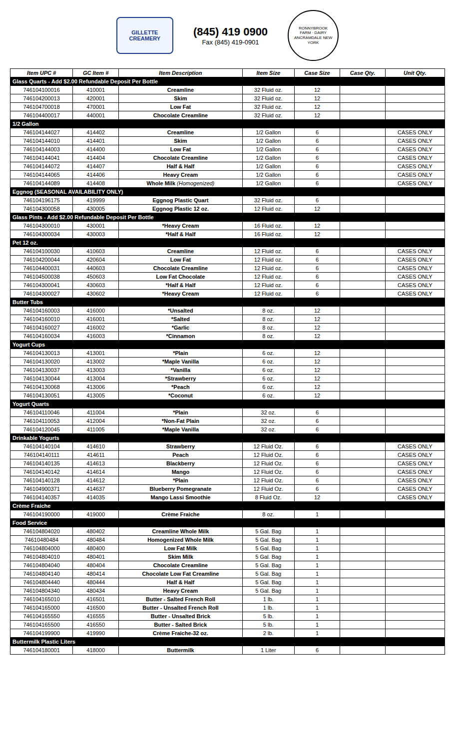GILLETTE CREAMERY
(845) 419 0900
Fax (845) 419-0901
RONNYBROOK
FARM · DAIRY
ANCRAMDALE NEW YORK
| Item UPC # | GC Item # | Item Description | Item Size | Case Size | Case Qty. | Unit Qty. |
| --- | --- | --- | --- | --- | --- | --- |
| Glass Quarts - Add $2.00 Refundable Deposit Per Bottle |
| 746104100016 | 410001 | Creamline | 32 Fluid oz. | 12 | | |
| 746104200013 | 420001 | Skim | 32 Fluid oz. | 12 | | |
| 746104700018 | 470001 | Low Fat | 32 Fluid oz. | 12 | | |
| 746104400017 | 440001 | Chocolate Creamline | 32 Fluid oz. | 12 | | |
| 1/2 Gallon |
| 746104144027 | 414402 | Creamline | 1/2 Gallon | 6 | | CASES ONLY |
| 746104144010 | 414401 | Skim | 1/2 Gallon | 6 | | CASES ONLY |
| 746104144003 | 414400 | Low Fat | 1/2 Gallon | 6 | | CASES ONLY |
| 746104144041 | 414404 | Chocolate Creamline | 1/2 Gallon | 6 | | CASES ONLY |
| 746104144072 | 414407 | Half & Half | 1/2 Gallon | 6 | | CASES ONLY |
| 746104144065 | 414406 | Heavy Cream | 1/2 Gallon | 6 | | CASES ONLY |
| 746104144089 | 414408 | Whole Milk (Homogenized) | 1/2 Gallon | 6 | | CASES ONLY |
| Eggnog (SEASONAL AVAILABILITY ONLY) |
| 746104196175 | 419999 | Eggnog Plastic Quart | 32 Fluid oz. | 6 | | |
| 746104300058 | 430005 | Eggnog Plastic 12 oz. | 12 Fluid oz. | 12 | | |
| Glass Pints - Add $2.00 Refundable Deposit Per Bottle |
| 746104300010 | 430001 | *Heavy Cream | 16 Fluid oz. | 12 | | |
| 746104300034 | 430003 | *Half & Half | 16 Fluid oz. | 12 | | |
| Pet 12 oz. |
| 746104100030 | 410603 | Creamline | 12 Fluid oz. | 6 | | CASES ONLY |
| 746104200044 | 420604 | Low Fat | 12 Fluid oz. | 6 | | CASES ONLY |
| 746104400031 | 440603 | Chocolate Creamline | 12 Fluid oz. | 6 | | CASES ONLY |
| 746104500038 | 450603 | Low Fat Chocolate | 12 Fluid oz. | 6 | | CASES ONLY |
| 746104300041 | 430603 | *Half & Half | 12 Fluid oz. | 6 | | CASES ONLY |
| 746104300027 | 430602 | *Heavy Cream | 12 Fluid oz. | 6 | | CASES ONLY |
| Butter Tubs |
| 746104160003 | 416000 | *Unsalted | 8 oz. | 12 | | |
| 746104160010 | 416001 | *Salted | 8 oz. | 12 | | |
| 746104160027 | 416002 | *Garlic | 8 oz. | 12 | | |
| 746104160034 | 416003 | *Cinnamon | 8 oz. | 12 | | |
| Yogurt Cups |
| 746104130013 | 413001 | *Plain | 6 oz. | 12 | | |
| 746104130020 | 413002 | *Maple Vanilla | 6 oz. | 12 | | |
| 746104130037 | 413003 | *Vanilla | 6 oz. | 12 | | |
| 746104130044 | 413004 | *Strawberry | 6 oz. | 12 | | |
| 746104130068 | 413006 | *Peach | 6 oz. | 12 | | |
| 746104130051 | 413005 | *Coconut | 6 oz. | 12 | | |
| Yogurt Quarts |
| 746104110046 | 411004 | *Plain | 32 oz. | 6 | | |
| 746104110053 | 412004 | *Non-Fat Plain | 32 oz. | 6 | | |
| 746104120045 | 411005 | *Maple Vanilla | 32 oz. | 6 | | |
| Drinkable Yogurts |
| 746104140104 | 414610 | Strawberry | 12 Fluid Oz. | 6 | | CASES ONLY |
| 746104140111 | 414611 | Peach | 12 Fluid Oz. | 6 | | CASES ONLY |
| 746104140135 | 414613 | Blackberry | 12 Fluid Oz. | 6 | | CASES ONLY |
| 746104140142 | 414614 | Mango | 12 Fluid Oz. | 6 | | CASES ONLY |
| 746104140128 | 414612 | *Plain | 12 Fluid Oz. | 6 | | CASES ONLY |
| 746104900371 | 414637 | Blueberry Pomegranate | 12 Fluid Oz. | 6 | | CASES ONLY |
| 746104140357 | 414035 | Mango Lassi Smoothie | 8 Fluid Oz. | 12 | | CASES ONLY |
| Crème Fraiche |
| 746104190000 | 419000 | Crème Fraiche | 8 oz. | 1 | | |
| Food Service |
| 746104804020 | 480402 | Creamline Whole Milk | 5 Gal. Bag | 1 | | |
| 74610480484 | 480484 | Homogenized Whole Milk | 5 Gal. Bag | 1 | | |
| 746104804000 | 480400 | Low Fat Milk | 5 Gal. Bag | 1 | | |
| 746104804010 | 480401 | Skim Milk | 5 Gal. Bag | 1 | | |
| 746104804040 | 480404 | Chocolate Creamline | 5 Gal. Bag | 1 | | |
| 746104804140 | 480414 | Chocolate Low Fat Creamline | 5 Gal. Bag | 1 | | |
| 746104804440 | 480444 | Half & Half | 5 Gal. Bag | 1 | | |
| 746104804340 | 480434 | Heavy Cream | 5 Gal. Bag | 1 | | |
| 746104165010 | 416501 | Butter - Salted French Roll | 1 lb. | 1 | | |
| 746104165000 | 416500 | Butter - Unsalted French Roll | 1 lb. | 1 | | |
| 746104165550 | 416555 | Butter - Unsalted Brick | 5 lb. | 1 | | |
| 746104165500 | 416550 | Butter - Salted Brick | 5 lb. | 1 | | |
| 746104199900 | 419990 | Crème Fraiche-32 oz. | 2 lb. | 1 | | |
| Buttermilk Plastic Liters |
| 746104180001 | 418000 | Buttermilk | 1 Liter | 6 | | |